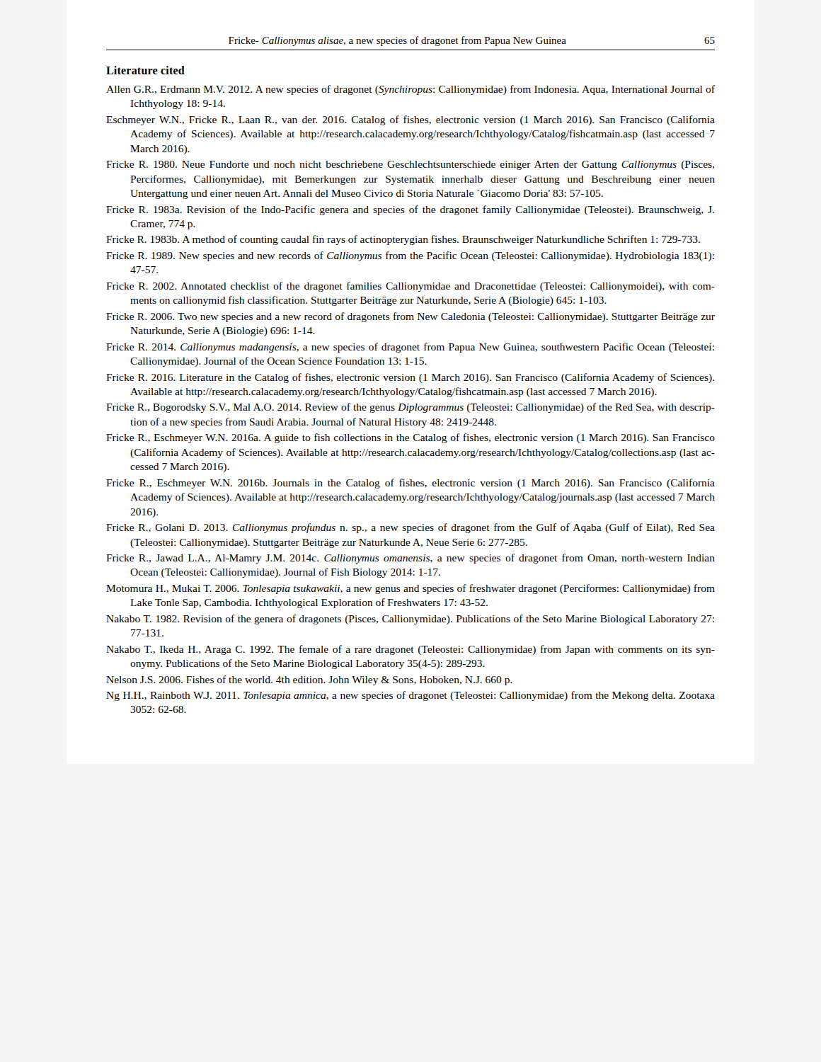Fricke- Callionymus alisae, a new species of dragonet from Papua New Guinea
65
Literature cited
Allen G.R., Erdmann M.V. 2012. A new species of dragonet (Synchiropus: Callionymidae) from Indonesia. Aqua, International Journal of Ichthyology 18: 9-14.
Eschmeyer W.N., Fricke R., Laan R., van der. 2016. Catalog of fishes, electronic version (1 March 2016). San Francisco (California Academy of Sciences). Available at http://research.calacademy.org/research/Ichthyology/Catalog/fishcatmain.asp (last accessed 7 March 2016).
Fricke R. 1980. Neue Fundorte und noch nicht beschriebene Geschlechtsunterschiede einiger Arten der Gattung Callionymus (Pisces, Perciformes, Callionymidae), mit Bemerkungen zur Systematik innerhalb dieser Gattung und Beschreibung einer neuen Untergattung und einer neuen Art. Annali del Museo Civico di Storia Naturale `Giacomo Doria' 83: 57-105.
Fricke R. 1983a. Revision of the Indo-Pacific genera and species of the dragonet family Callionymidae (Teleostei). Braunschweig, J. Cramer, 774 p.
Fricke R. 1983b. A method of counting caudal fin rays of actinopterygian fishes. Braunschweiger Naturkundliche Schriften 1: 729-733.
Fricke R. 1989. New species and new records of Callionymus from the Pacific Ocean (Teleostei: Callionymidae). Hydrobiologia 183(1): 47-57.
Fricke R. 2002. Annotated checklist of the dragonet families Callionymidae and Draconettidae (Teleostei: Callionymoidei), with comments on callionymid fish classification. Stuttgarter Beiträge zur Naturkunde, Serie A (Biologie) 645: 1-103.
Fricke R. 2006. Two new species and a new record of dragonets from New Caledonia (Teleostei: Callionymidae). Stuttgarter Beiträge zur Naturkunde, Serie A (Biologie) 696: 1-14.
Fricke R. 2014. Callionymus madangensis, a new species of dragonet from Papua New Guinea, southwestern Pacific Ocean (Teleostei: Callionymidae). Journal of the Ocean Science Foundation 13: 1-15.
Fricke R. 2016. Literature in the Catalog of fishes, electronic version (1 March 2016). San Francisco (California Academy of Sciences). Available at http://research.calacademy.org/research/Ichthyology/Catalog/fishcatmain.asp (last accessed 7 March 2016).
Fricke R., Bogorodsky S.V., Mal A.O. 2014. Review of the genus Diplogrammus (Teleostei: Callionymidae) of the Red Sea, with description of a new species from Saudi Arabia. Journal of Natural History 48: 2419-2448.
Fricke R., Eschmeyer W.N. 2016a. A guide to fish collections in the Catalog of fishes, electronic version (1 March 2016). San Francisco (California Academy of Sciences). Available at http://research.calacademy.org/research/Ichthyology/Catalog/collections.asp (last accessed 7 March 2016).
Fricke R., Eschmeyer W.N. 2016b. Journals in the Catalog of fishes, electronic version (1 March 2016). San Francisco (California Academy of Sciences). Available at http://research.calacademy.org/research/Ichthyology/Catalog/journals.asp (last accessed 7 March 2016).
Fricke R., Golani D. 2013. Callionymus profundus n. sp., a new species of dragonet from the Gulf of Aqaba (Gulf of Eilat), Red Sea (Teleostei: Callionymidae). Stuttgarter Beiträge zur Naturkunde A, Neue Serie 6: 277-285.
Fricke R., Jawad L.A., Al-Mamry J.M. 2014c. Callionymus omanensis, a new species of dragonet from Oman, north-western Indian Ocean (Teleostei: Callionymidae). Journal of Fish Biology 2014: 1-17.
Motomura H., Mukai T. 2006. Tonlesapia tsukawakii, a new genus and species of freshwater dragonet (Perciformes: Callionymidae) from Lake Tonle Sap, Cambodia. Ichthyological Exploration of Freshwaters 17: 43-52.
Nakabo T. 1982. Revision of the genera of dragonets (Pisces, Callionymidae). Publications of the Seto Marine Biological Laboratory 27: 77-131.
Nakabo T., Ikeda H., Araga C. 1992. The female of a rare dragonet (Teleostei: Callionymidae) from Japan with comments on its synonymy. Publications of the Seto Marine Biological Laboratory 35(4-5): 289-293.
Nelson J.S. 2006. Fishes of the world. 4th edition. John Wiley & Sons, Hoboken, N.J. 660 p.
Ng H.H., Rainboth W.J. 2011. Tonlesapia amnica, a new species of dragonet (Teleostei: Callionymidae) from the Mekong delta. Zootaxa 3052: 62-68.